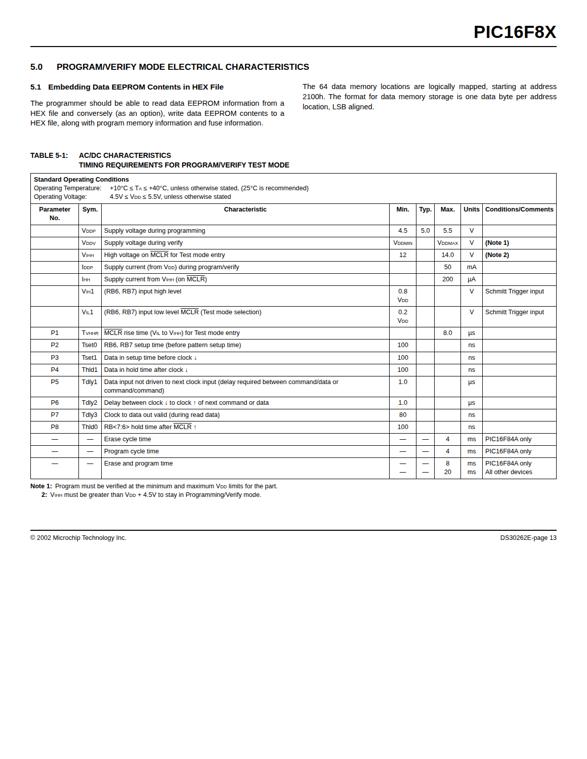PIC16F8X
5.0 PROGRAM/VERIFY MODE ELECTRICAL CHARACTERISTICS
5.1 Embedding Data EEPROM Contents in HEX File
The programmer should be able to read data EEPROM information from a HEX file and conversely (as an option), write data EEPROM contents to a HEX file, along with program memory information and fuse information.
The 64 data memory locations are logically mapped, starting at address 2100h. The format for data memory storage is one data byte per address location, LSB aligned.
TABLE 5-1: AC/DC CHARACTERISTICS
TIMING REQUIREMENTS FOR PROGRAM/VERIFY TEST MODE
Standard Operating Conditions
Operating Temperature:+10°C ≤ Ta ≤ +40°C, unless otherwise stated, (25°C is recommended)
Operating Voltage: 4.5V ≤ Vdd ≤ 5.5V, unless otherwise stated
| Parameter No. | Sym. | Characteristic | Min. | Typ. | Max. | Units | Conditions/Comments |
| --- | --- | --- | --- | --- | --- | --- | --- |
| | V ddp | Supply voltage during programming | 4.5 | 5.0 | 5.5 | V | |
| | V ddv | Supply voltage during verify | V ddmin | | V ddmax | V | (Note 1) |
| | V ihh | High voltage on MCLR for Test mode entry | 12 | | 14.0 | V | (Note 2) |
| | I ddp | Supply current (from V dd ) during program/verify | | | 50 | mA | |
| | I hh | Supply current from V ihh (on MCLR ) | | | 200 | µA | |
| | V ih1 | (RB6, RB7) input high level | 0.8 V dd | | | V | Schmitt Trigger input |
| | V il1 | (RB6, RB7) input low level MCLR (Test mode selection) | 0.2 V dd | | | V | Schmitt Trigger input |
| P1 | T vhhr | MCLR rise time (V il to V ihh ) for Test mode entry | | | 8.0 | µs | |
| P2 | Tset0 | RB6, RB7 setup time (before pattern setup time) | 100 | | | ns | |
| P3 | Tset1 | Data in setup time before clock ↓ | 100 | | | ns | |
| P4 | Thld1 | Data in hold time after clock ↓ | 100 | | | ns | |
| P5 | Tdly1 | Data input not driven to next clock input (delay required between command/data or command/command) | 1.0 | | | µs | |
| P6 | Tdly2 | Delay between clock ↓ to clock ↑ of next command or data | 1.0 | | | µs | |
| P7 | Tdly3 | Clock to data out valid (during read data) | 80 | | | ns | |
| P8 | Thld0 | RB<7:6> hold time after MCLR ↑ | 100 | | | ns | |
| — | — | Erase cycle time | — | — | 4 | ms | PIC16F84A only |
| — | — | Program cycle time | — | — | 4 | ms | PIC16F84A only |
| — | — | Erase and program time | — — | — — | 8 20 | ms ms | PIC16F84A only All other devices |
Note 1: Program must be verified at the minimum and maximum Vdd limits for the part.
2: Vihh must be greater than Vdd + 4.5V to stay in Programming/Verify mode.
© 2002 Microchip Technology Inc. DS30262E-page 13